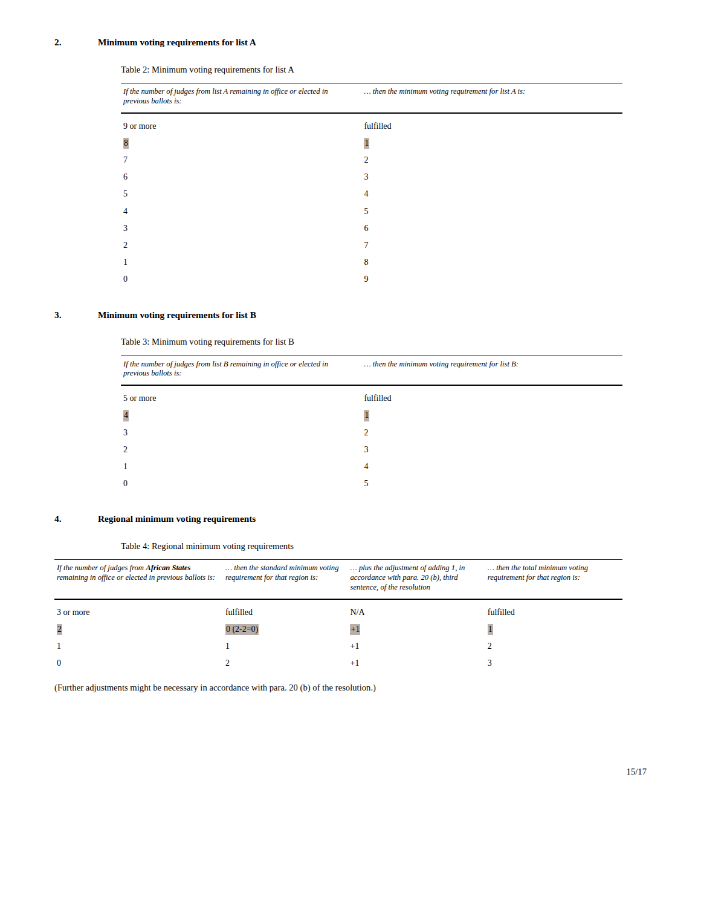2. Minimum voting requirements for list A
Table 2: Minimum voting requirements for list A
| If the number of judges from list A remaining in office or elected in previous ballots is: | … then the minimum voting requirement for list A is: |
| --- | --- |
| 9 or more | fulfilled |
| 8 | 1 |
| 7 | 2 |
| 6 | 3 |
| 5 | 4 |
| 4 | 5 |
| 3 | 6 |
| 2 | 7 |
| 1 | 8 |
| 0 | 9 |
3. Minimum voting requirements for list B
Table 3: Minimum voting requirements for list B
| If the number of judges from list B remaining in office or elected in previous ballots is: | … then the minimum voting requirement for list B: |
| --- | --- |
| 5 or more | fulfilled |
| 4 | 1 |
| 3 | 2 |
| 2 | 3 |
| 1 | 4 |
| 0 | 5 |
4. Regional minimum voting requirements
Table 4: Regional minimum voting requirements
| If the number of judges from African States remaining in office or elected in previous ballots is: | … then the standard minimum voting requirement for that region is: | … plus the adjustment of adding 1, in accordance with para. 20 (b), third sentence, of the resolution | … then the total minimum voting requirement for that region is: |
| --- | --- | --- | --- |
| 3 or more | fulfilled | N/A | fulfilled |
| 2 | 0 (2-2=0) | +1 | 1 |
| 1 | 1 | +1 | 2 |
| 0 | 2 | +1 | 3 |
(Further adjustments might be necessary in accordance with para. 20 (b) of the resolution.)
15/17